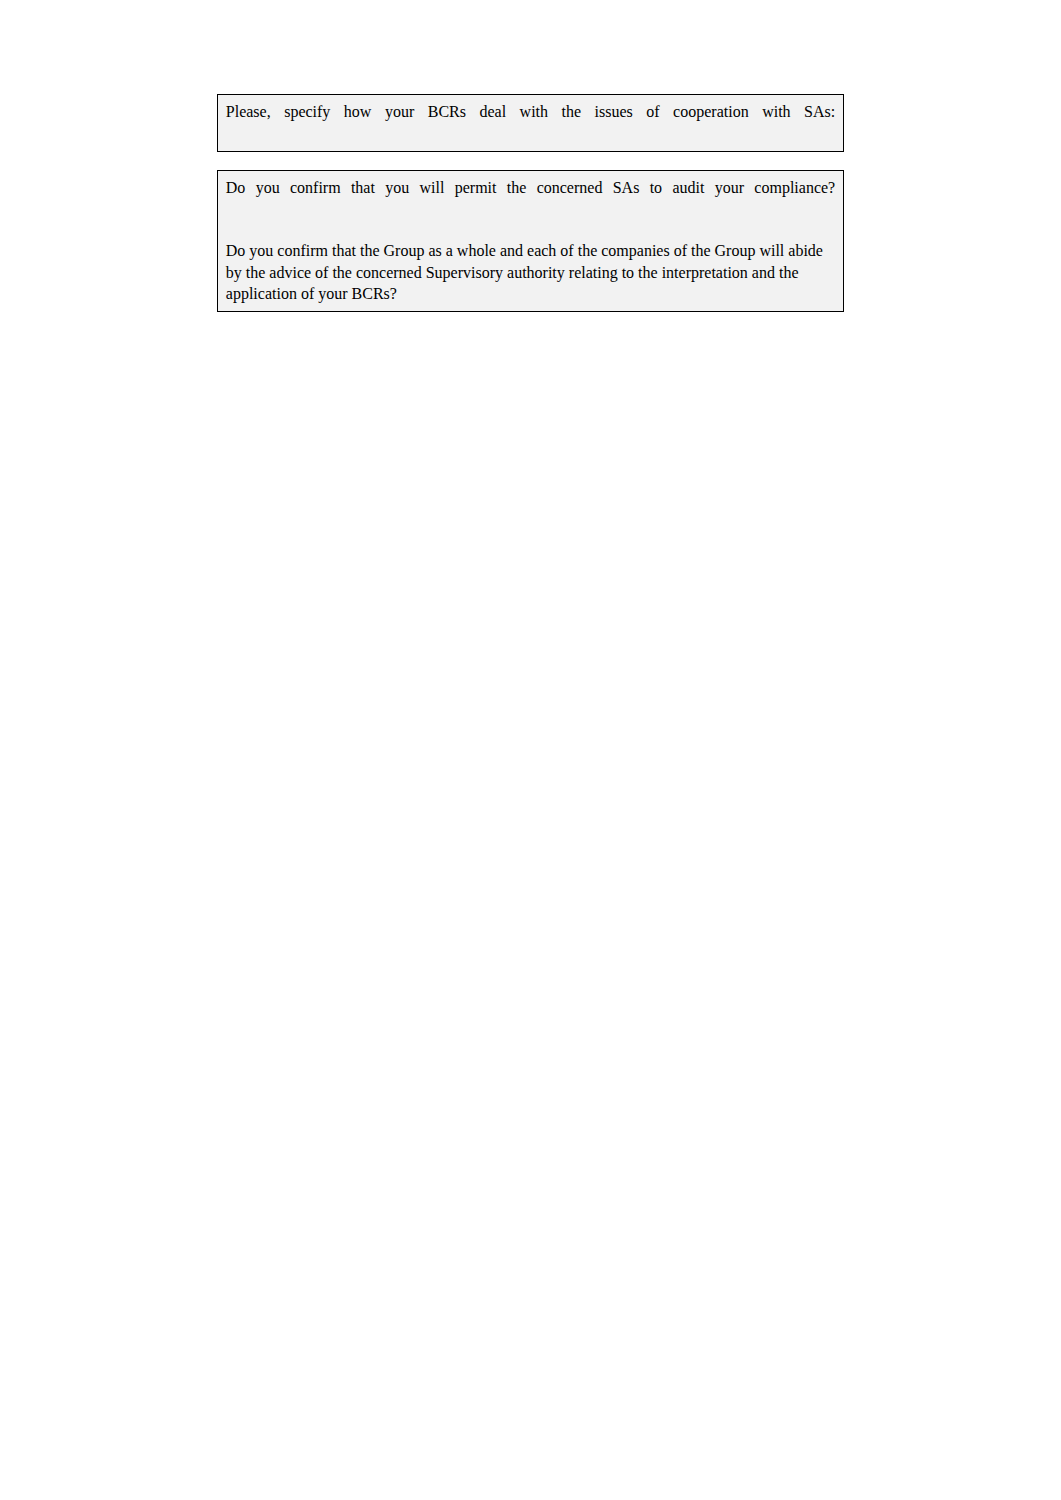Please, specify how your BCRs deal with the issues of cooperation with SAs:
Do you confirm that you will permit the concerned SAs to audit your compliance?
Do you confirm that the Group as a whole and each of the companies of the Group will abide by the advice of the concerned Supervisory authority relating to the interpretation and the application of your BCRs?